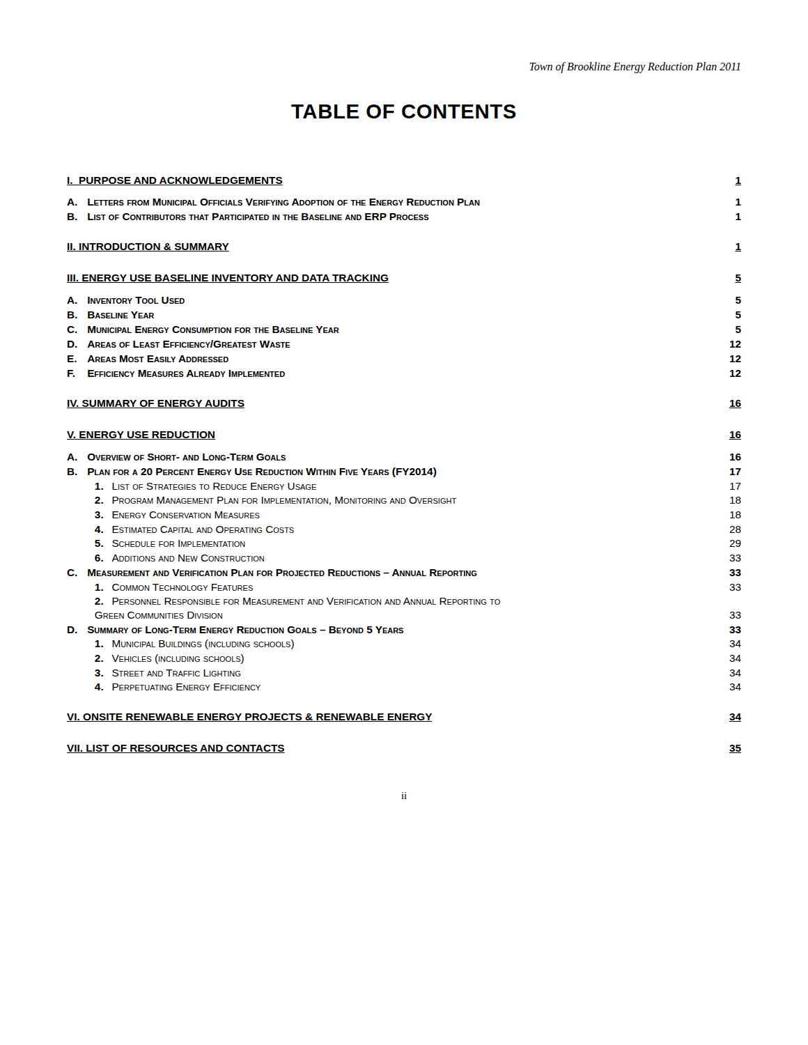Town of Brookline Energy Reduction Plan 2011
TABLE OF CONTENTS
| I. PURPOSE AND ACKNOWLEDGEMENTS | 1 |
| A. Letters from Municipal Officials Verifying Adoption of the Energy Reduction Plan | 1 |
| B. List of Contributors that Participated in the Baseline and ERP Process | 1 |
| II. INTRODUCTION & SUMMARY | 1 |
| III. ENERGY USE BASELINE INVENTORY AND DATA TRACKING | 5 |
| A. Inventory Tool Used | 5 |
| B. Baseline Year | 5 |
| C. Municipal Energy Consumption for the Baseline Year | 5 |
| D. Areas of Least Efficiency/Greatest Waste | 12 |
| E. Areas Most Easily Addressed | 12 |
| F. Efficiency Measures Already Implemented | 12 |
| IV. SUMMARY OF ENERGY AUDITS | 16 |
| V. ENERGY USE REDUCTION | 16 |
| A. Overview of Short- and Long-Term Goals | 16 |
| B. Plan for a 20 Percent Energy Use Reduction Within Five Years (FY2014) | 17 |
| 1. List of Strategies to Reduce Energy Usage | 17 |
| 2. Program Management Plan for Implementation, Monitoring and Oversight | 18 |
| 3. Energy Conservation Measures | 18 |
| 4. Estimated Capital and Operating Costs | 28 |
| 5. Schedule for Implementation | 29 |
| 6. Additions and New Construction | 33 |
| C. Measurement and Verification Plan for Projected Reductions – Annual Reporting | 33 |
| 1. Common Technology Features | 33 |
| 2. Personnel Responsible for Measurement and Verification and Annual Reporting to | |
| Green Communities Division | 33 |
| D. Summary of Long-Term Energy Reduction Goals – Beyond 5 Years | 33 |
| 1. Municipal Buildings (including schools) | 34 |
| 2. Vehicles (including schools) | 34 |
| 3. Street and Traffic Lighting | 34 |
| 4. Perpetuating Energy Efficiency | 34 |
| VI. ONSITE RENEWABLE ENERGY PROJECTS & RENEWABLE ENERGY | 34 |
| VII. LIST OF RESOURCES AND CONTACTS | 35 |
ii